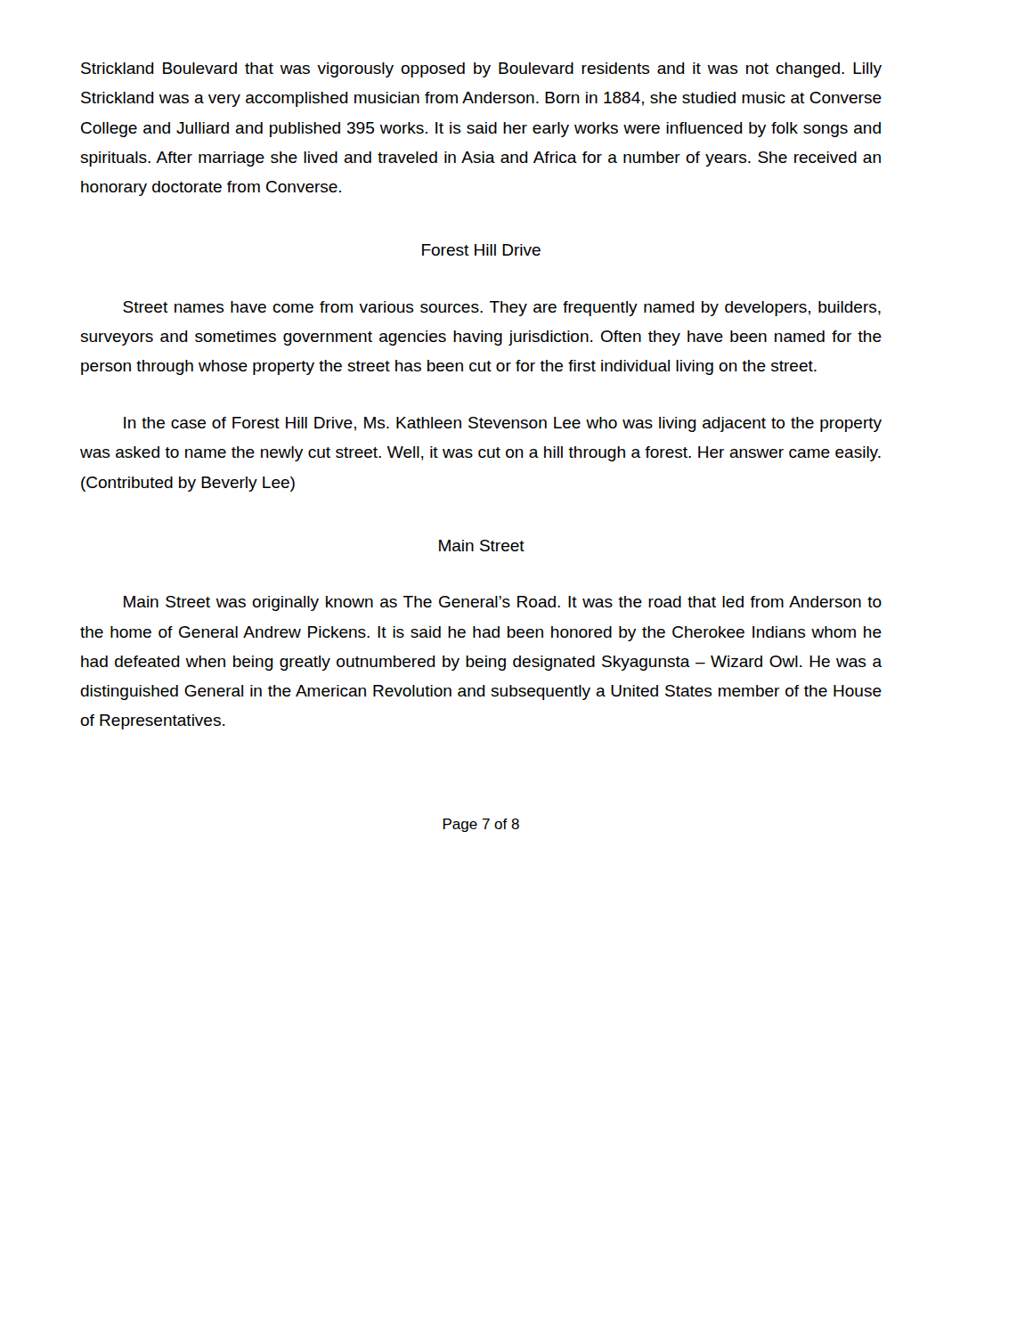Strickland Boulevard that was vigorously opposed by Boulevard residents and it was not changed. Lilly Strickland was a very accomplished musician from Anderson. Born in 1884, she studied music at Converse College and Julliard and published 395 works. It is said her early works were influenced by folk songs and spirituals. After marriage she lived and traveled in Asia and Africa for a number of years. She received an honorary doctorate from Converse.
Forest Hill Drive
Street names have come from various sources. They are frequently named by developers, builders, surveyors and sometimes government agencies having jurisdiction. Often they have been named for the person through whose property the street has been cut or for the first individual living on the street.
In the case of Forest Hill Drive, Ms. Kathleen Stevenson Lee who was living adjacent to the property was asked to name the newly cut street. Well, it was cut on a hill through a forest. Her answer came easily. (Contributed by Beverly Lee)
Main Street
Main Street was originally known as The General’s Road. It was the road that led from Anderson to the home of General Andrew Pickens. It is said he had been honored by the Cherokee Indians whom he had defeated when being greatly outnumbered by being designated Skyagunsta – Wizard Owl. He was a distinguished General in the American Revolution and subsequently a United States member of the House of Representatives.
Page 7 of 8